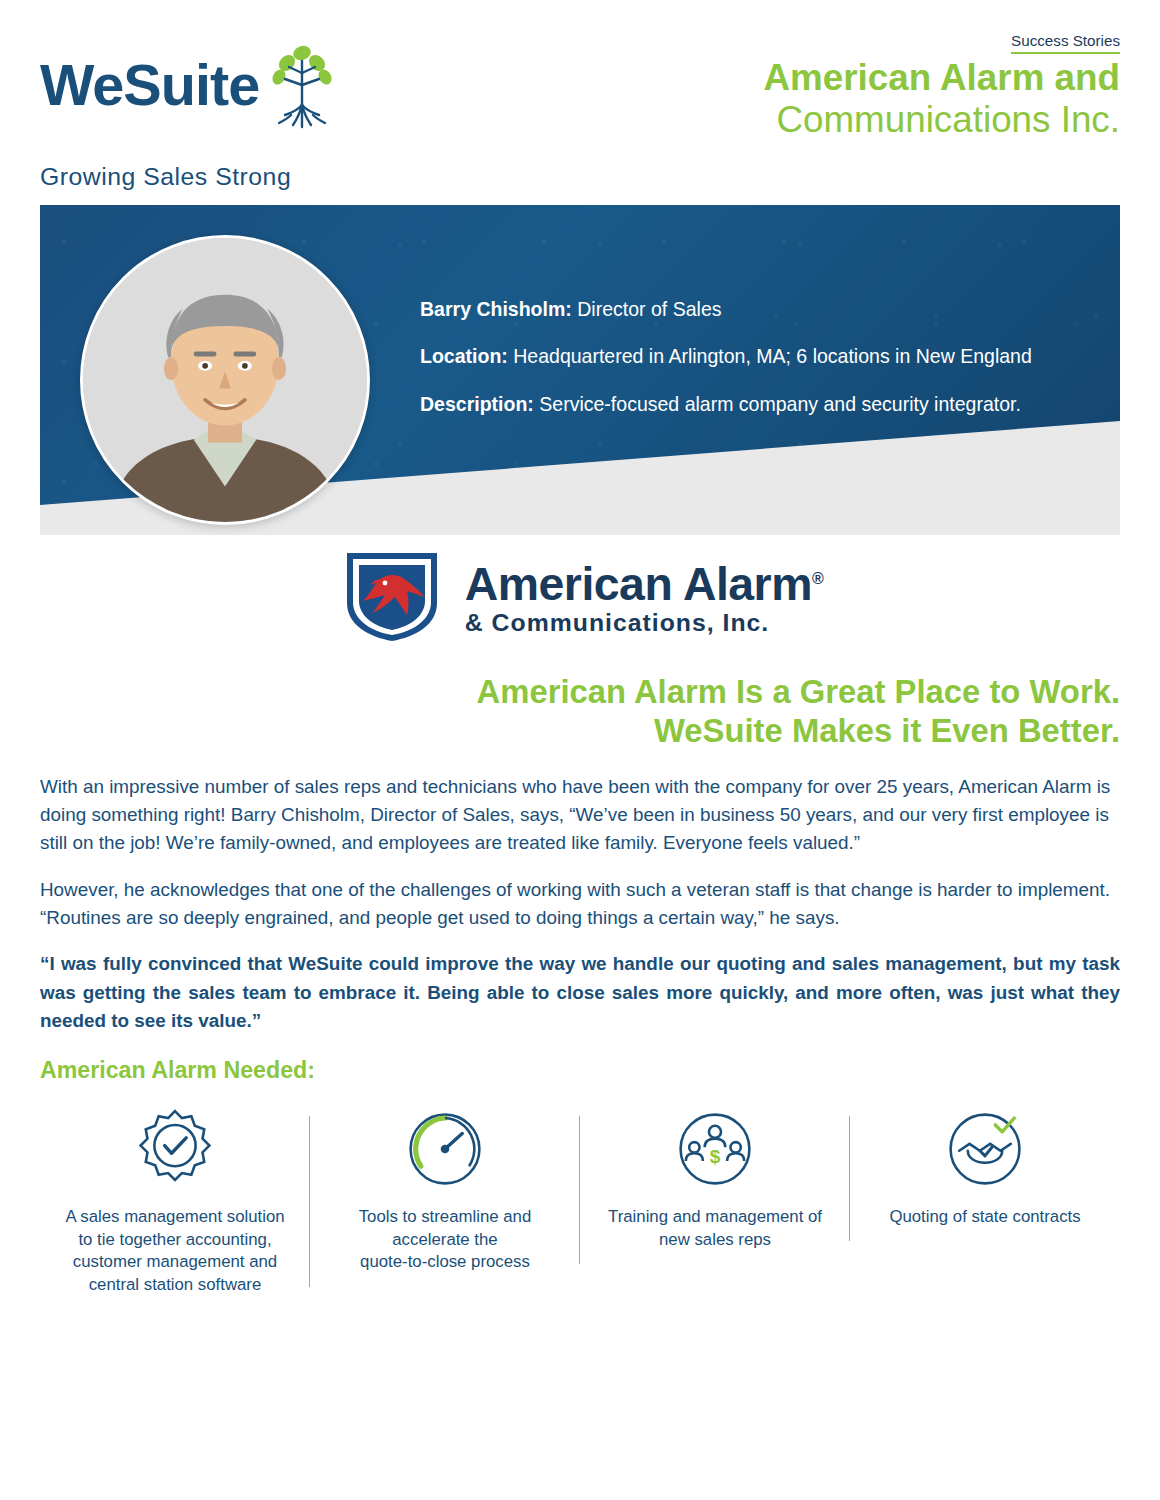Success Stories
WeSuite
Growing Sales Strong
American Alarm and
Communications Inc.
Barry Chisholm: Director of Sales
Location: Headquartered in Arlington, MA; 6 locations in New England
Description: Service-focused alarm company and security integrator.
American Alarm®
& Communications, Inc.
American Alarm Is a Great Place to Work.
WeSuite Makes it Even Better.
With an impressive number of sales reps and technicians who have been with the company for over 25 years, American Alarm is doing something right! Barry Chisholm, Director of Sales, says, “We’ve been in business 50 years, and our very first employee is still on the job! We’re family-owned, and employees are treated like family. Everyone feels valued.”
However, he acknowledges that one of the challenges of working with such a veteran staff is that change is harder to implement. “Routines are so deeply engrained, and people get used to doing things a certain way,” he says.
“I was fully convinced that WeSuite could improve the way we handle our quoting and sales management, but my task was getting the sales team to embrace it. Being able to close sales more quickly, and more often, was just what they needed to see its value.”
American Alarm Needed:
A sales management solution to tie together accounting, customer management and central station software
Tools to streamline and accelerate the
quote-to-close process
$
Training and management of new sales reps
Quoting of state contracts